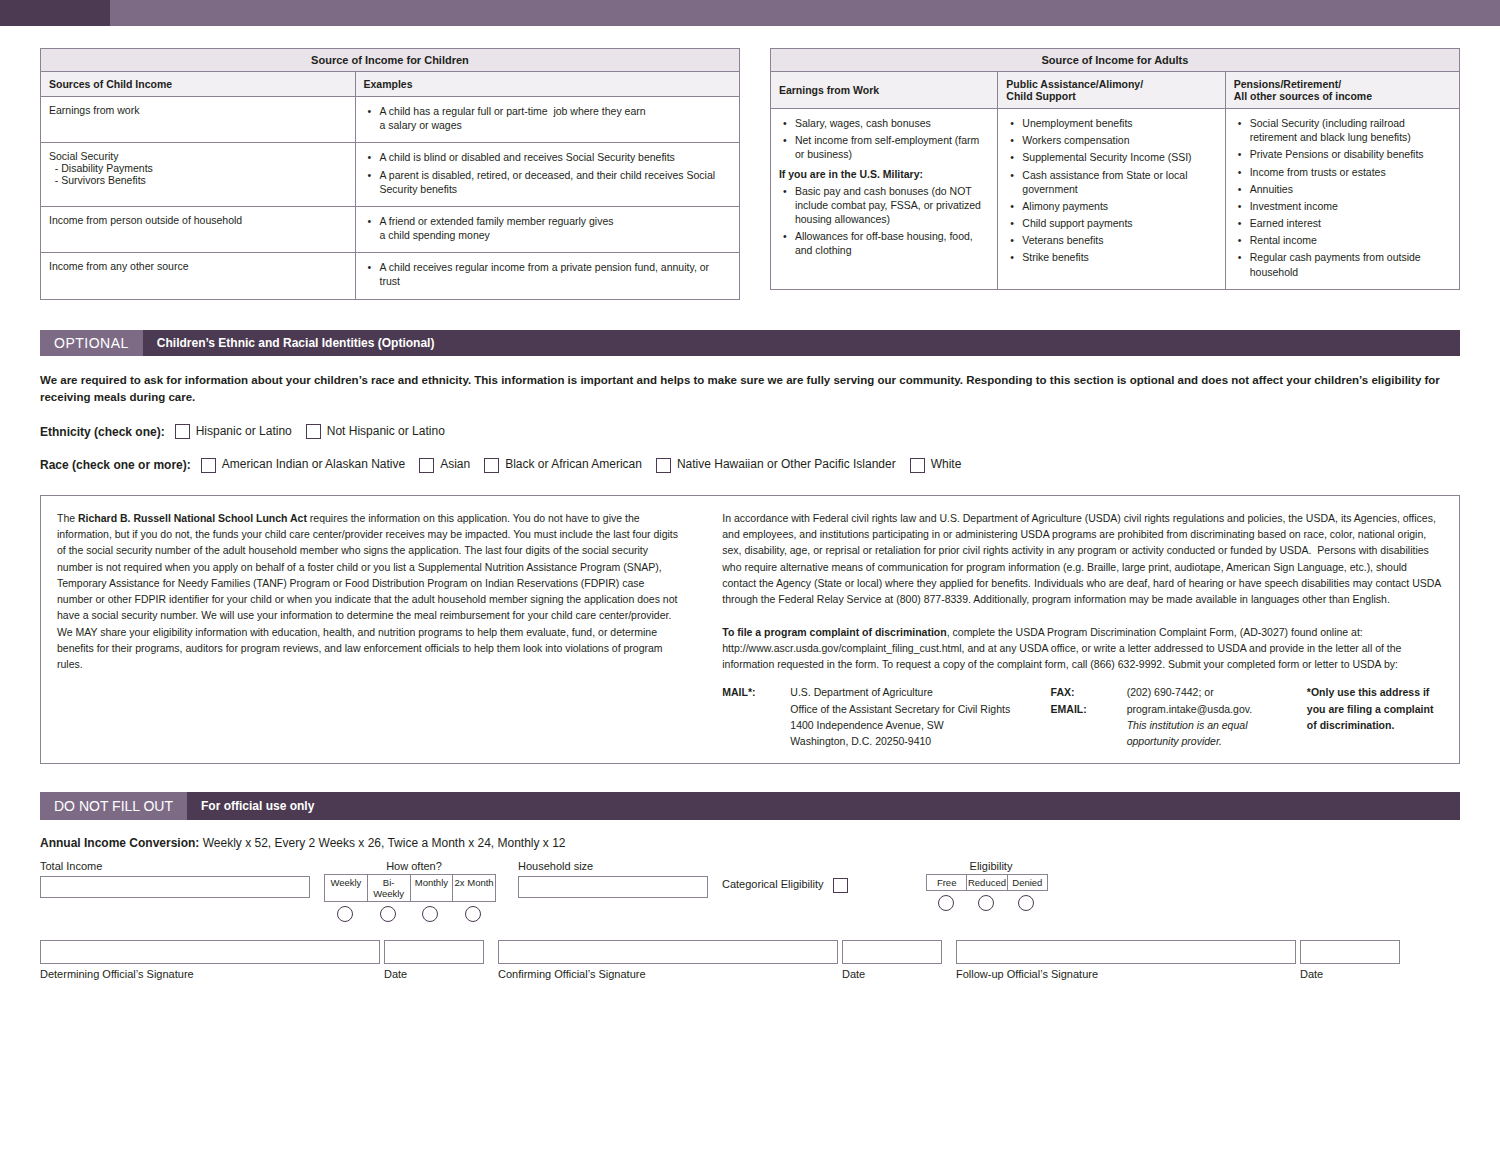| Source of Income for Children |
| Sources of Child Income | Examples |
| Earnings from work | A child has a regular full or part-time job where they earn a salary or wages |
| Social Security - Disability Payments - Survivors Benefits | A child is blind or disabled and receives Social Security benefits A parent is disabled, retired, or deceased, and their child receives Social Security benefits |
| Income from person outside of household | A friend or extended family member reguarly gives a child spending money |
| Income from any other source | A child receives regular income from a private pension fund, annuity, or trust |
| Source of Income for Adults |
| Earnings from Work | Public Assistance/Alimony/ Child Support | Pensions/Retirement/ All other sources of income |
| Salary, wages, cash bonuses Net income from self-employment (farm or business) If you are in the U.S. Military: Basic pay and cash bonuses (do NOT include combat pay, FSSA, or privatized housing allowances) Allowances for off-base housing, food, and clothing | Unemployment benefits Workers compensation Supplemental Security Income (SSI) Cash assistance from State or local government Alimony payments Child support payments Veterans benefits Strike benefits | Social Security (including railroad retirement and black lung benefits) Private Pensions or disability benefits Income from trusts or estates Annuities Investment income Earned interest Rental income Regular cash payments from outside household |
OPTIONAL
Children’s Ethnic and Racial Identities (Optional)
We are required to ask for information about your children’s race and ethnicity. This information is important and helps to make sure we are fully serving our community. Responding to this section is optional and does not affect your children’s eligibility for receiving meals during care.
Ethnicity (check one): Hispanic or Latino Not Hispanic or Latino
Race (check one or more): American Indian or Alaskan Native Asian Black or African American Native Hawaiian or Other Pacific Islander White
The Richard B. Russell National School Lunch Act requires the information on this application. You do not have to give the information, but if you do not, the funds your child care center/provider receives may be impacted. You must include the last four digits of the social security number of the adult household member who signs the application. The last four digits of the social security number is not required when you apply on behalf of a foster child or you list a Supplemental Nutrition Assistance Program (SNAP), Temporary Assistance for Needy Families (TANF) Program or Food Distribution Program on Indian Reservations (FDPIR) case number or other FDPIR identifier for your child or when you indicate that the adult household member signing the application does not have a social security number. We will use your information to determine the meal reimbursement for your child care center/provider. We MAY share your eligibility information with education, health, and nutrition programs to help them evaluate, fund, or determine benefits for their programs, auditors for program reviews, and law enforcement officials to help them look into violations of program rules.
In accordance with Federal civil rights law and U.S. Department of Agriculture (USDA) civil rights regulations and policies, the USDA, its Agencies, offices, and employees, and institutions participating in or administering USDA programs are prohibited from discriminating based on race, color, national origin, sex, disability, age, or reprisal or retaliation for prior civil rights activity in any program or activity conducted or funded by USDA. Persons with disabilities who require alternative means of communication for program information (e.g. Braille, large print, audiotape, American Sign Language, etc.), should contact the Agency (State or local) where they applied for benefits. Individuals who are deaf, hard of hearing or have speech disabilities may contact USDA through the Federal Relay Service at (800) 877-8339. Additionally, program information may be made available in languages other than English.
To file a program complaint of discrimination, complete the USDA Program Discrimination Complaint Form, (AD-3027) found online at: http://www.ascr.usda.gov/complaint_filing_cust.html, and at any USDA office, or write a letter addressed to USDA and provide in the letter all of the information requested in the form. To request a copy of the complaint form, call (866) 632-9992. Submit your completed form or letter to USDA by:
MAIL*:
U.S. Department of Agriculture
Office of the Assistant Secretary for Civil Rights
1400 Independence Avenue, SW
Washington, D.C. 20250-9410
FAX:
EMAIL:
(202) 690-7442; or
program.intake@usda.gov.
This institution is an equal opportunity provider.
*Only use this address if you are filing a complaint of discrimination.
DO NOT FILL OUT
For official use only
Annual Income Conversion: Weekly x 52, Every 2 Weeks x 26, Twice a Month x 24, Monthly x 12
Total Income
How often?
Weekly
Bi-Weekly
Monthly
2x Month
Household size
Categorical Eligibility
Eligibility
Free
Reduced
Denied
Determining Official’s Signature
Date
Confirming Official’s Signature
Date
Follow-up Official’s Signature
Date